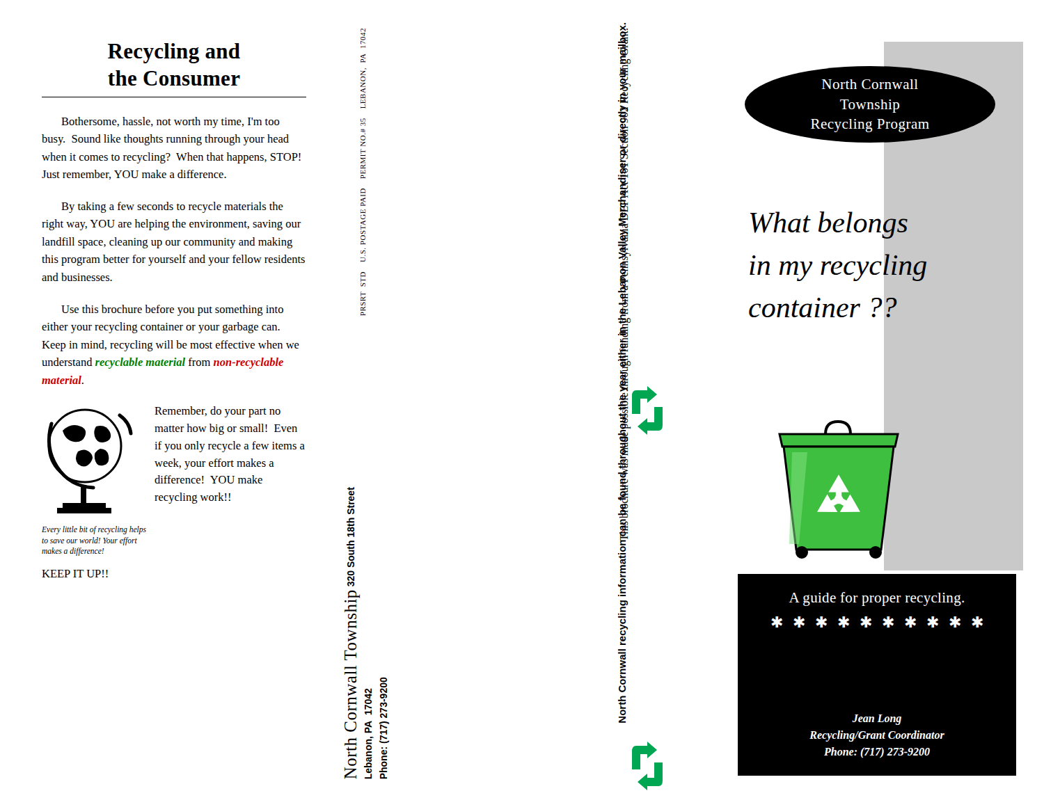Recycling and
the Consumer
Bothersome, hassle, not worth my time, I'm too busy. Sound like thoughts running through your head when it comes to recycling? When that happens, STOP! Just remember, YOU make a difference.
By taking a few seconds to recycle materials the right way, YOU are helping the environment, saving our landfill space, cleaning up our community and making this program better for yourself and your fellow residents and businesses.
Use this brochure before you put something into either your recycling container or your garbage can. Keep in mind, recycling will be most effective when we understand recyclable material from non-recyclable material.
Remember, do your part no matter how big or small! Even if you only recycle a few items a week, your effort makes a difference! YOU make recycling work!!
Every little bit of recycling helps to save our world! Your effort makes a difference!
KEEP IT UP!!
PRSRT STD U.S. POSTAGE PAID PERMIT NO.# 35 LEBANON, PA 17042
North Cornwall Township 320 South 18th Street
Lebanon, PA 17042
Phone: (717) 273-9200
This brochure was made possible through funding from a Pennsylvania DEP Act 101 Section 902 Recycling Grant.
North Cornwall recycling information can be found throughout the year either in the Lebanon Valley Merchandiser or directly in your mailbox.
North Cornwall
Township
Recycling Program
What belongs in my recycling container ??
A guide for proper recycling.
✱✱✱✱✱✱✱✱✱✱
Jean Long
Recycling/Grant Coordinator
Phone: (717) 273-9200